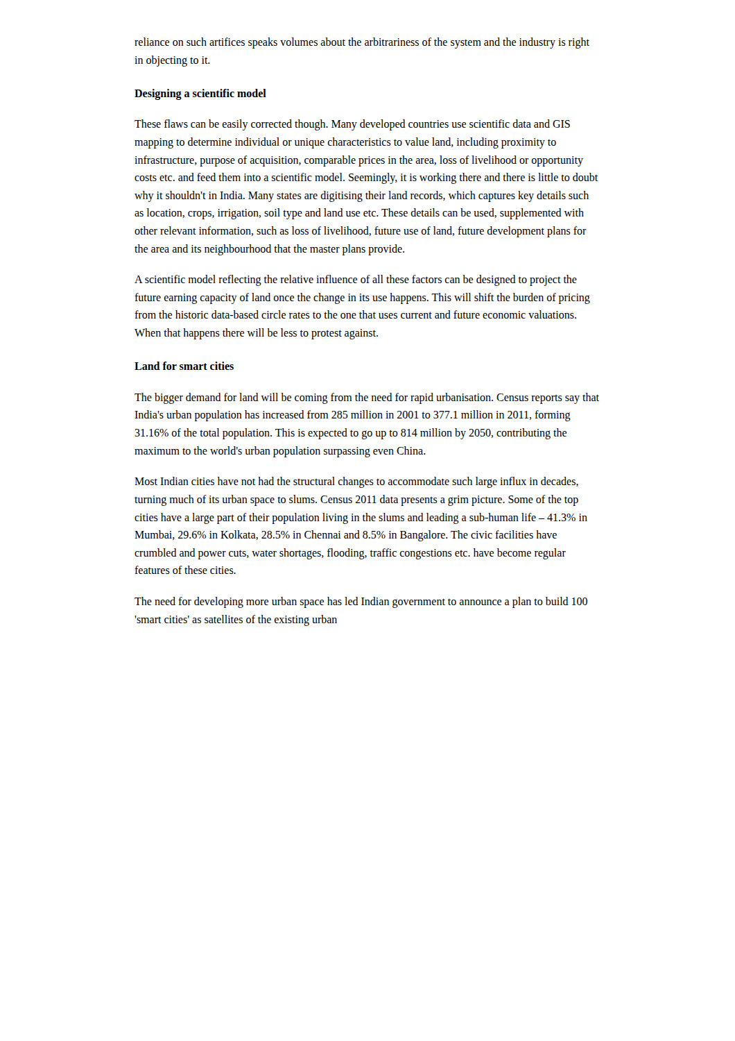reliance on such artifices speaks volumes about the arbitrariness of the system and the industry is right in objecting to it.
Designing a scientific model
These flaws can be easily corrected though. Many developed countries use scientific data and GIS mapping to determine individual or unique characteristics to value land, including proximity to infrastructure, purpose of acquisition, comparable prices in the area, loss of livelihood or opportunity costs etc. and feed them into a scientific model. Seemingly, it is working there and there is little to doubt why it shouldn't in India. Many states are digitising their land records, which captures key details such as location, crops, irrigation, soil type and land use etc. These details can be used, supplemented with other relevant information, such as loss of livelihood, future use of land, future development plans for the area and its neighbourhood that the master plans provide.
A scientific model reflecting the relative influence of all these factors can be designed to project the future earning capacity of land once the change in its use happens. This will shift the burden of pricing from the historic data-based circle rates to the one that uses current and future economic valuations. When that happens there will be less to protest against.
Land for smart cities
The bigger demand for land will be coming from the need for rapid urbanisation. Census reports say that India's urban population has increased from 285 million in 2001 to 377.1 million in 2011, forming 31.16% of the total population. This is expected to go up to 814 million by 2050, contributing the maximum to the world's urban population surpassing even China.
Most Indian cities have not had the structural changes to accommodate such large influx in decades, turning much of its urban space to slums. Census 2011 data presents a grim picture. Some of the top cities have a large part of their population living in the slums and leading a sub-human life – 41.3% in Mumbai, 29.6% in Kolkata, 28.5% in Chennai and 8.5% in Bangalore. The civic facilities have crumbled and power cuts, water shortages, flooding, traffic congestions etc. have become regular features of these cities.
The need for developing more urban space has led Indian government to announce a plan to build 100 'smart cities' as satellites of the existing urban